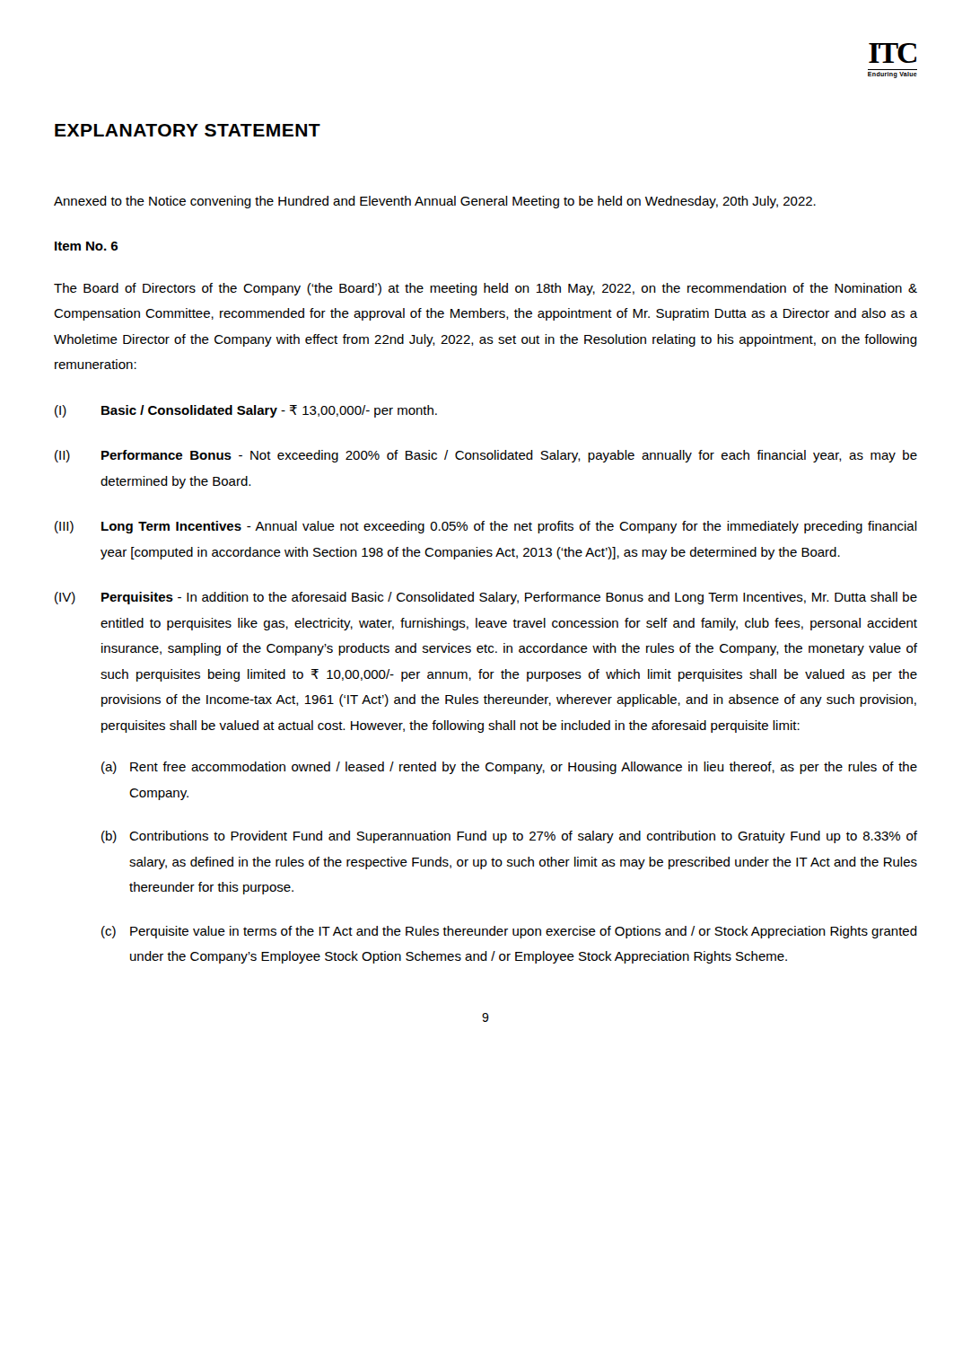ITC Enduring Value
EXPLANATORY STATEMENT
Annexed to the Notice convening the Hundred and Eleventh Annual General Meeting to be held on Wednesday, 20th July, 2022.
Item No. 6
The Board of Directors of the Company (‘the Board’) at the meeting held on 18th May, 2022, on the recommendation of the Nomination & Compensation Committee, recommended for the approval of the Members, the appointment of Mr. Supratim Dutta as a Director and also as a Wholetime Director of the Company with effect from 22nd July, 2022, as set out in the Resolution relating to his appointment, on the following remuneration:
(I) Basic / Consolidated Salary - ₹ 13,00,000/- per month.
(II) Performance Bonus - Not exceeding 200% of Basic / Consolidated Salary, payable annually for each financial year, as may be determined by the Board.
(III) Long Term Incentives - Annual value not exceeding 0.05% of the net profits of the Company for the immediately preceding financial year [computed in accordance with Section 198 of the Companies Act, 2013 (‘the Act’)], as may be determined by the Board.
(IV) Perquisites - In addition to the aforesaid Basic / Consolidated Salary, Performance Bonus and Long Term Incentives, Mr. Dutta shall be entitled to perquisites like gas, electricity, water, furnishings, leave travel concession for self and family, club fees, personal accident insurance, sampling of the Company’s products and services etc. in accordance with the rules of the Company, the monetary value of such perquisites being limited to ₹ 10,00,000/- per annum, for the purposes of which limit perquisites shall be valued as per the provisions of the Income-tax Act, 1961 (‘IT Act’) and the Rules thereunder, wherever applicable, and in absence of any such provision, perquisites shall be valued at actual cost. However, the following shall not be included in the aforesaid perquisite limit:
(a) Rent free accommodation owned / leased / rented by the Company, or Housing Allowance in lieu thereof, as per the rules of the Company.
(b) Contributions to Provident Fund and Superannuation Fund up to 27% of salary and contribution to Gratuity Fund up to 8.33% of salary, as defined in the rules of the respective Funds, or up to such other limit as may be prescribed under the IT Act and the Rules thereunder for this purpose.
(c) Perquisite value in terms of the IT Act and the Rules thereunder upon exercise of Options and / or Stock Appreciation Rights granted under the Company’s Employee Stock Option Schemes and / or Employee Stock Appreciation Rights Scheme.
9